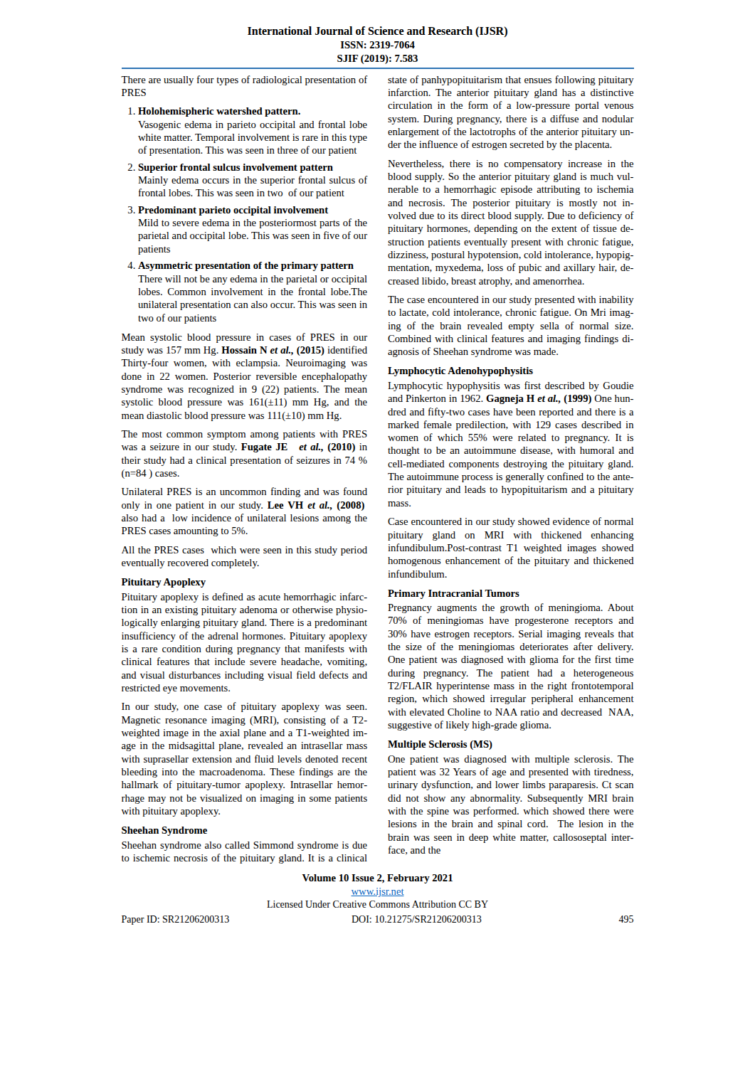International Journal of Science and Research (IJSR)
ISSN: 2319-7064
SJIF (2019): 7.583
There are usually four types of radiological presentation of PRES
Holohemispheric watershed pattern. Vasogenic edema in parieto occipital and frontal lobe white matter. Temporal involvement is rare in this type of presentation. This was seen in three of our patient
Superior frontal sulcus involvement pattern Mainly edema occurs in the superior frontal sulcus of frontal lobes. This was seen in two of our patient
Predominant parieto occipital involvement Mild to severe edema in the posteriormost parts of the parietal and occipital lobe. This was seen in five of our patients
Asymmetric presentation of the primary pattern There will not be any edema in the parietal or occipital lobes. Common involvement in the frontal lobe.The unilateral presentation can also occur. This was seen in two of our patients
Mean systolic blood pressure in cases of PRES in our study was 157 mm Hg. Hossain N et al., (2015) identified Thirty-four women, with eclampsia. Neuroimaging was done in 22 women. Posterior reversible encephalopathy syndrome was recognized in 9 (22) patients. The mean systolic blood pressure was 161(±11) mm Hg, and the mean diastolic blood pressure was 111(±10) mm Hg.
The most common symptom among patients with PRES was a seizure in our study. Fugate JE et al., (2010) in their study had a clinical presentation of seizures in 74 %(n=84 ) cases.
Unilateral PRES is an uncommon finding and was found only in one patient in our study. Lee VH et al., (2008) also had a low incidence of unilateral lesions among the PRES cases amounting to 5%.
All the PRES cases which were seen in this study period eventually recovered completely.
Pituitary Apoplexy
Pituitary apoplexy is defined as acute hemorrhagic infarction in an existing pituitary adenoma or otherwise physiologically enlarging pituitary gland. There is a predominant insufficiency of the adrenal hormones. Pituitary apoplexy is a rare condition during pregnancy that manifests with clinical features that include severe headache, vomiting, and visual disturbances including visual field defects and restricted eye movements.
In our study, one case of pituitary apoplexy was seen. Magnetic resonance imaging (MRI), consisting of a T2-weighted image in the axial plane and a T1-weighted image in the midsagittal plane, revealed an intrasellar mass with suprasellar extension and fluid levels denoted recent bleeding into the macroadenoma. These findings are the hallmark of pituitary-tumor apoplexy. Intrasellar hemorrhage may not be visualized on imaging in some patients with pituitary apoplexy.
Sheehan Syndrome
Sheehan syndrome also called Simmond syndrome is due to ischemic necrosis of the pituitary gland. It is a clinical state of panhypopituitarism that ensues following pituitary infarction. The anterior pituitary gland has a distinctive circulation in the form of a low-pressure portal venous system. During pregnancy, there is a diffuse and nodular enlargement of the lactotrophs of the anterior pituitary under the influence of estrogen secreted by the placenta.
Nevertheless, there is no compensatory increase in the blood supply. So the anterior pituitary gland is much vulnerable to a hemorrhagic episode attributing to ischemia and necrosis. The posterior pituitary is mostly not involved due to its direct blood supply. Due to deficiency of pituitary hormones, depending on the extent of tissue destruction patients eventually present with chronic fatigue, dizziness, postural hypotension, cold intolerance, hypopigmentation, myxedema, loss of pubic and axillary hair, decreased libido, breast atrophy, and amenorrhea.
The case encountered in our study presented with inability to lactate, cold intolerance, chronic fatigue. On Mri imaging of the brain revealed empty sella of normal size. Combined with clinical features and imaging findings diagnosis of Sheehan syndrome was made.
Lymphocytic Adenohypophysitis
Lymphocytic hypophysitis was first described by Goudie and Pinkerton in 1962. Gagneja H et al., (1999) One hundred and fifty-two cases have been reported and there is a marked female predilection, with 129 cases described in women of which 55% were related to pregnancy. It is thought to be an autoimmune disease, with humoral and cell-mediated components destroying the pituitary gland. The autoimmune process is generally confined to the anterior pituitary and leads to hypopituitarism and a pituitary mass.
Case encountered in our study showed evidence of normal pituitary gland on MRI with thickened enhancing infundibulum.Post-contrast T1 weighted images showed homogenous enhancement of the pituitary and thickened infundibulum.
Primary Intracranial Tumors
Pregnancy augments the growth of meningioma. About 70% of meningiomas have progesterone receptors and 30% have estrogen receptors. Serial imaging reveals that the size of the meningiomas deteriorates after delivery. One patient was diagnosed with glioma for the first time during pregnancy. The patient had a heterogeneous T2/FLAIR hyperintense mass in the right frontotemporal region, which showed irregular peripheral enhancement with elevated Choline to NAA ratio and decreased NAA, suggestive of likely high-grade glioma.
Multiple Sclerosis (MS)
One patient was diagnosed with multiple sclerosis. The patient was 32 Years of age and presented with tiredness, urinary dysfunction, and lower limbs paraparesis. Ct scan did not show any abnormality. Subsequently MRI brain with the spine was performed. which showed there were lesions in the brain and spinal cord. The lesion in the brain was seen in deep white matter, callososeptal interface, and the
Volume 10 Issue 2, February 2021
www.ijsr.net
Licensed Under Creative Commons Attribution CC BY
Paper ID: SR21206200313
DOI: 10.21275/SR21206200313
495